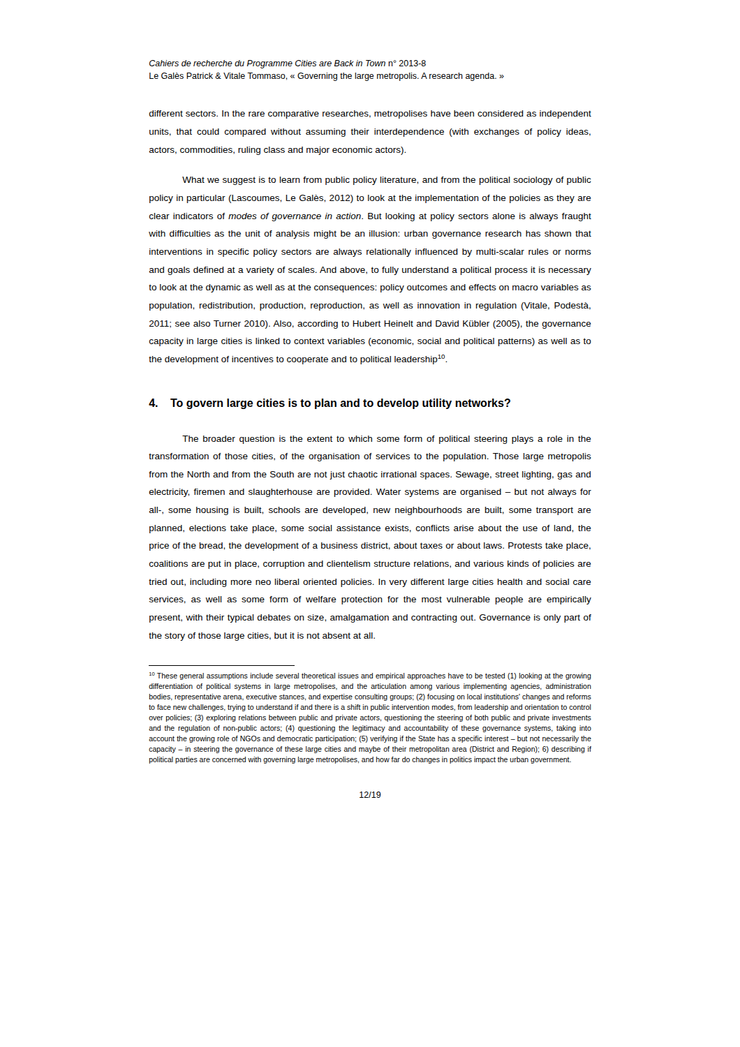Cahiers de recherche du Programme Cities are Back in Town n° 2013-8
Le Galès Patrick & Vitale Tommaso, « Governing the large metropolis. A research agenda. »
different sectors. In the rare comparative researches, metropolises have been considered as independent units, that could compared without assuming their interdependence (with exchanges of policy ideas, actors, commodities, ruling class and major economic actors).
What we suggest is to learn from public policy literature, and from the political sociology of public policy in particular (Lascoumes, Le Galès, 2012) to look at the implementation of the policies as they are clear indicators of modes of governance in action. But looking at policy sectors alone is always fraught with difficulties as the unit of analysis might be an illusion: urban governance research has shown that interventions in specific policy sectors are always relationally influenced by multi-scalar rules or norms and goals defined at a variety of scales. And above, to fully understand a political process it is necessary to look at the dynamic as well as at the consequences: policy outcomes and effects on macro variables as population, redistribution, production, reproduction, as well as innovation in regulation (Vitale, Podestà, 2011; see also Turner 2010). Also, according to Hubert Heinelt and David Kübler (2005), the governance capacity in large cities is linked to context variables (economic, social and political patterns) as well as to the development of incentives to cooperate and to political leadership10.
4. To govern large cities is to plan and to develop utility networks?
The broader question is the extent to which some form of political steering plays a role in the transformation of those cities, of the organisation of services to the population. Those large metropolis from the North and from the South are not just chaotic irrational spaces. Sewage, street lighting, gas and electricity, firemen and slaughterhouse are provided. Water systems are organised – but not always for all-, some housing is built, schools are developed, new neighbourhoods are built, some transport are planned, elections take place, some social assistance exists, conflicts arise about the use of land, the price of the bread, the development of a business district, about taxes or about laws. Protests take place, coalitions are put in place, corruption and clientelism structure relations, and various kinds of policies are tried out, including more neo liberal oriented policies. In very different large cities health and social care services, as well as some form of welfare protection for the most vulnerable people are empirically present, with their typical debates on size, amalgamation and contracting out. Governance is only part of the story of those large cities, but it is not absent at all.
10 These general assumptions include several theoretical issues and empirical approaches have to be tested (1) looking at the growing differentiation of political systems in large metropolises, and the articulation among various implementing agencies, administration bodies, representative arena, executive stances, and expertise consulting groups; (2) focusing on local institutions' changes and reforms to face new challenges, trying to understand if and there is a shift in public intervention modes, from leadership and orientation to control over policies; (3) exploring relations between public and private actors, questioning the steering of both public and private investments and the regulation of non-public actors; (4) questioning the legitimacy and accountability of these governance systems, taking into account the growing role of NGOs and democratic participation; (5) verifying if the State has a specific interest – but not necessarily the capacity – in steering the governance of these large cities and maybe of their metropolitan area (District and Region); 6) describing if political parties are concerned with governing large metropolises, and how far do changes in politics impact the urban government.
12/19